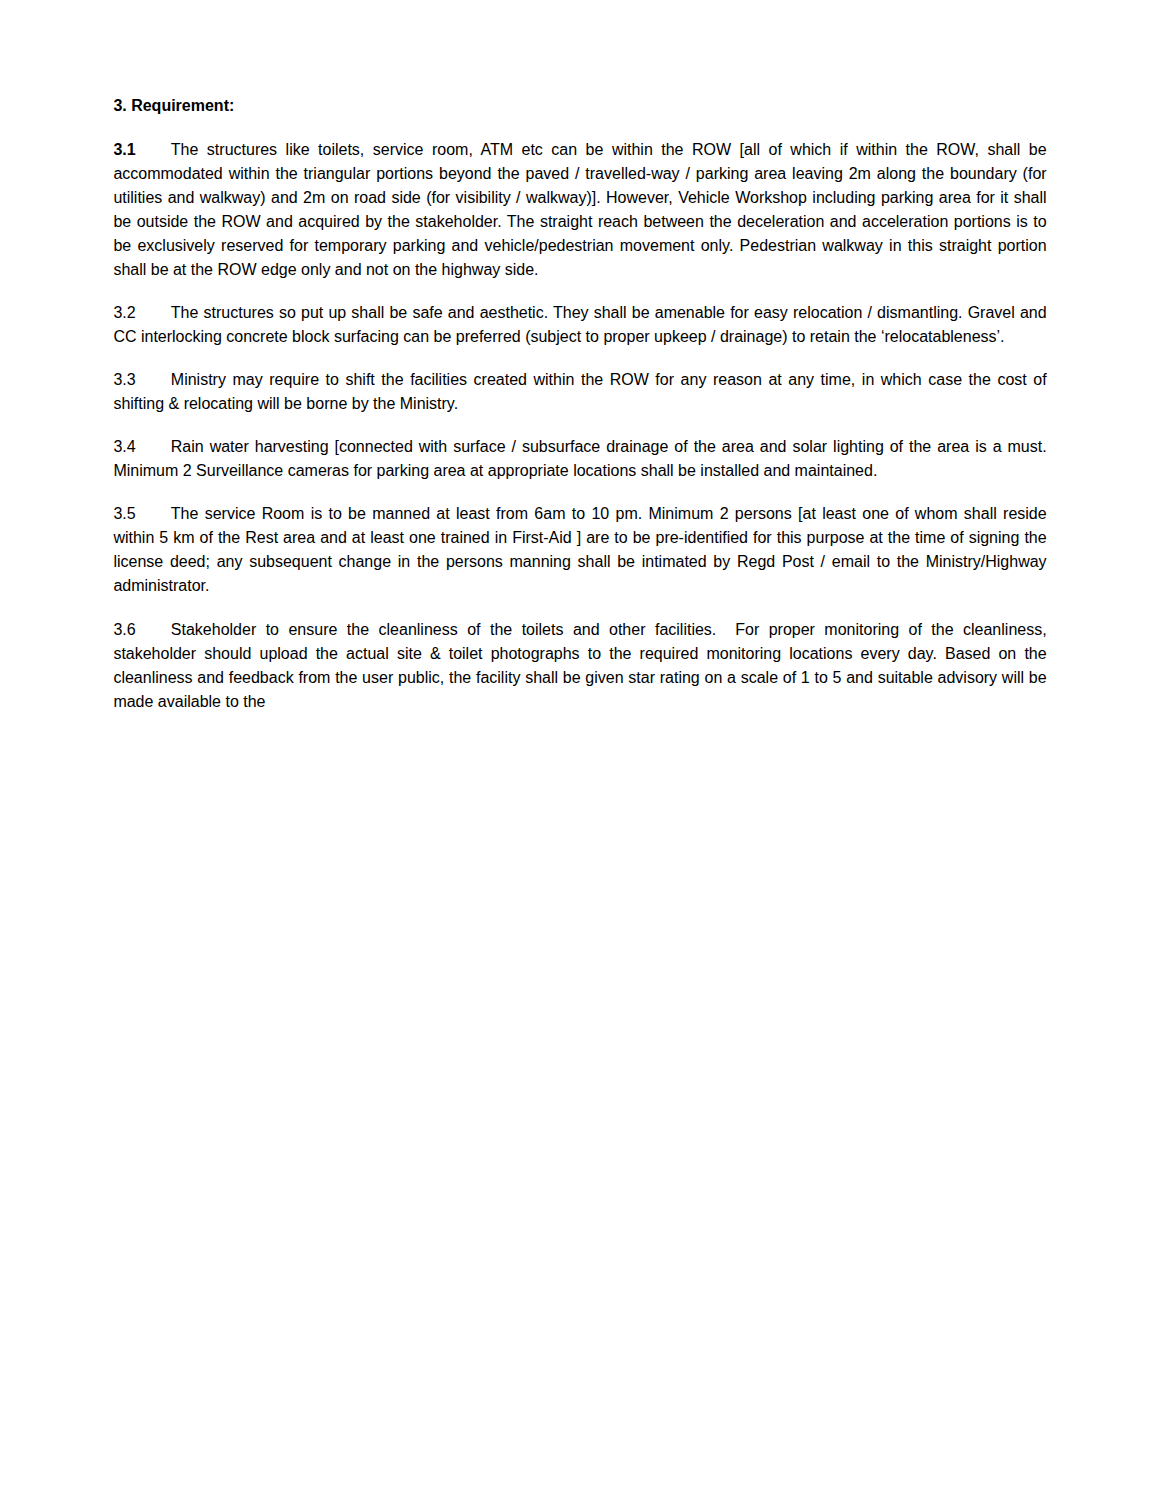3. Requirement:
3.1 The structures like toilets, service room, ATM etc can be within the ROW [all of which if within the ROW, shall be accommodated within the triangular portions beyond the paved / travelled-way / parking area leaving 2m along the boundary (for utilities and walkway) and 2m on road side (for visibility / walkway)]. However, Vehicle Workshop including parking area for it shall be outside the ROW and acquired by the stakeholder. The straight reach between the deceleration and acceleration portions is to be exclusively reserved for temporary parking and vehicle/pedestrian movement only. Pedestrian walkway in this straight portion shall be at the ROW edge only and not on the highway side.
3.2 The structures so put up shall be safe and aesthetic. They shall be amenable for easy relocation / dismantling. Gravel and CC interlocking concrete block surfacing can be preferred (subject to proper upkeep / drainage) to retain the ‘relocatableness’.
3.3 Ministry may require to shift the facilities created within the ROW for any reason at any time, in which case the cost of shifting & relocating will be borne by the Ministry.
3.4 Rain water harvesting [connected with surface / subsurface drainage of the area and solar lighting of the area is a must. Minimum 2 Surveillance cameras for parking area at appropriate locations shall be installed and maintained.
3.5 The service Room is to be manned at least from 6am to 10 pm. Minimum 2 persons [at least one of whom shall reside within 5 km of the Rest area and at least one trained in First-Aid ] are to be pre-identified for this purpose at the time of signing the license deed; any subsequent change in the persons manning shall be intimated by Regd Post / email to the Ministry/Highway administrator.
3.6 Stakeholder to ensure the cleanliness of the toilets and other facilities. For proper monitoring of the cleanliness, stakeholder should upload the actual site & toilet photographs to the required monitoring locations every day. Based on the cleanliness and feedback from the user public, the facility shall be given star rating on a scale of 1 to 5 and suitable advisory will be made available to the